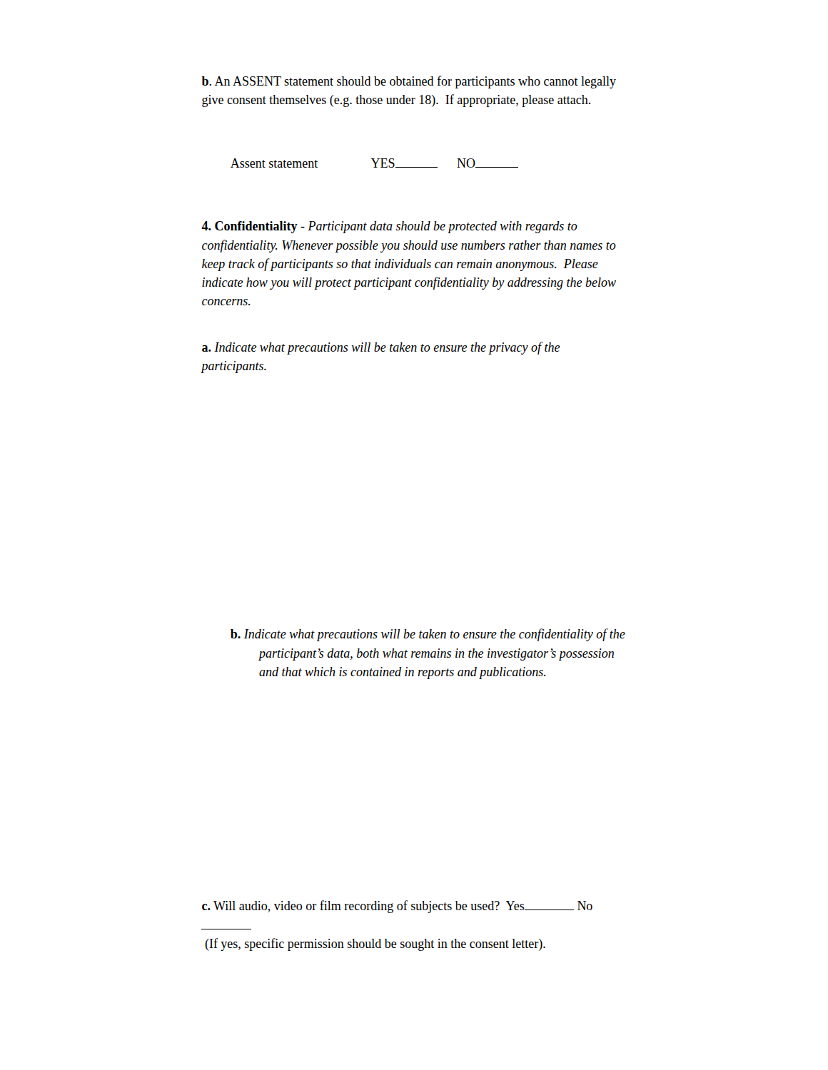b. An ASSENT statement should be obtained for participants who cannot legally give consent themselves (e.g. those under 18). If appropriate, please attach.
Assent statement YES NO
4. Confidentiality - Participant data should be protected with regards to confidentiality. Whenever possible you should use numbers rather than names to keep track of participants so that individuals can remain anonymous. Please indicate how you will protect participant confidentiality by addressing the below concerns.
a. Indicate what precautions will be taken to ensure the privacy of the participants.
b. Indicate what precautions will be taken to ensure the confidentiality of the participant’s data, both what remains in the investigator’s possession and that which is contained in reports and publications.
c. Will audio, video or film recording of subjects be used? Yes No
(If yes, specific permission should be sought in the consent letter).